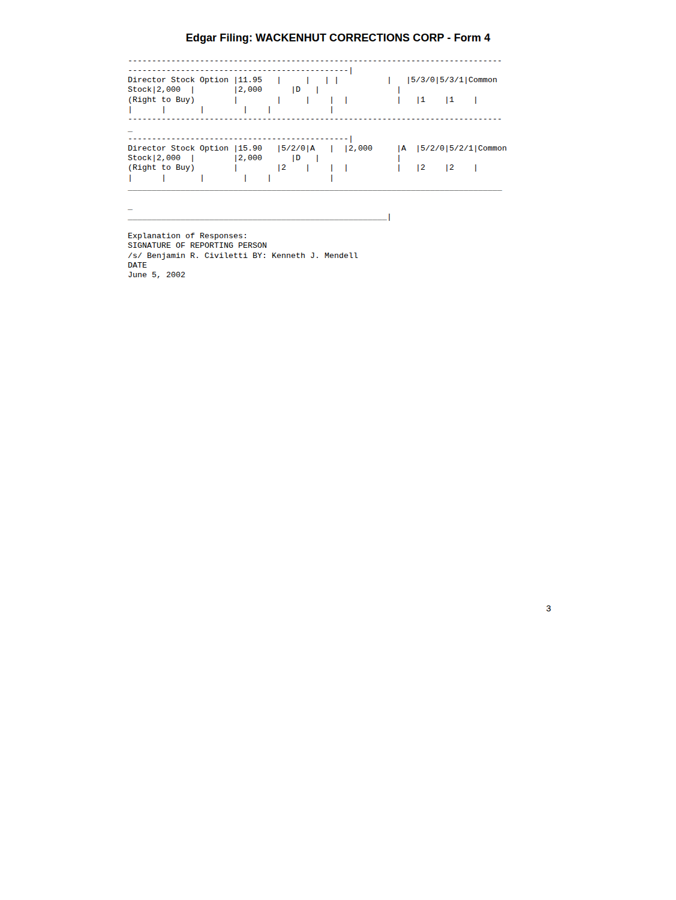Edgar Filing: WACKENHUT CORRECTIONS CORP - Form 4
------------------------------------------------------------------------------
----------------------------------------------|
Director Stock Option |11.95   |     |   | |          |   |5/3/0|5/3/1|Common
Stock|2,000  |        |2,000      |D   |                |
(Right to Buy)        |        |     |    |  |          |   |1    |1    |
|      |       |        |    |            |
------------------------------------------------------------------------------
_
----------------------------------------------|
Director Stock Option |15.90   |5/2/0|A   |  |2,000     |A  |5/2/0|5/2/1|Common
Stock|2,000  |        |2,000      |D   |                |
(Right to Buy)        |        |2    |    |  |          |   |2    |2    |
|      |       |        |    |            |
______________________________________________________________________________

_
______________________________________________________|

Explanation of Responses:
SIGNATURE OF REPORTING PERSON
/s/ Benjamin R. Civiletti BY: Kenneth J. Mendell
DATE
June 5, 2002
3